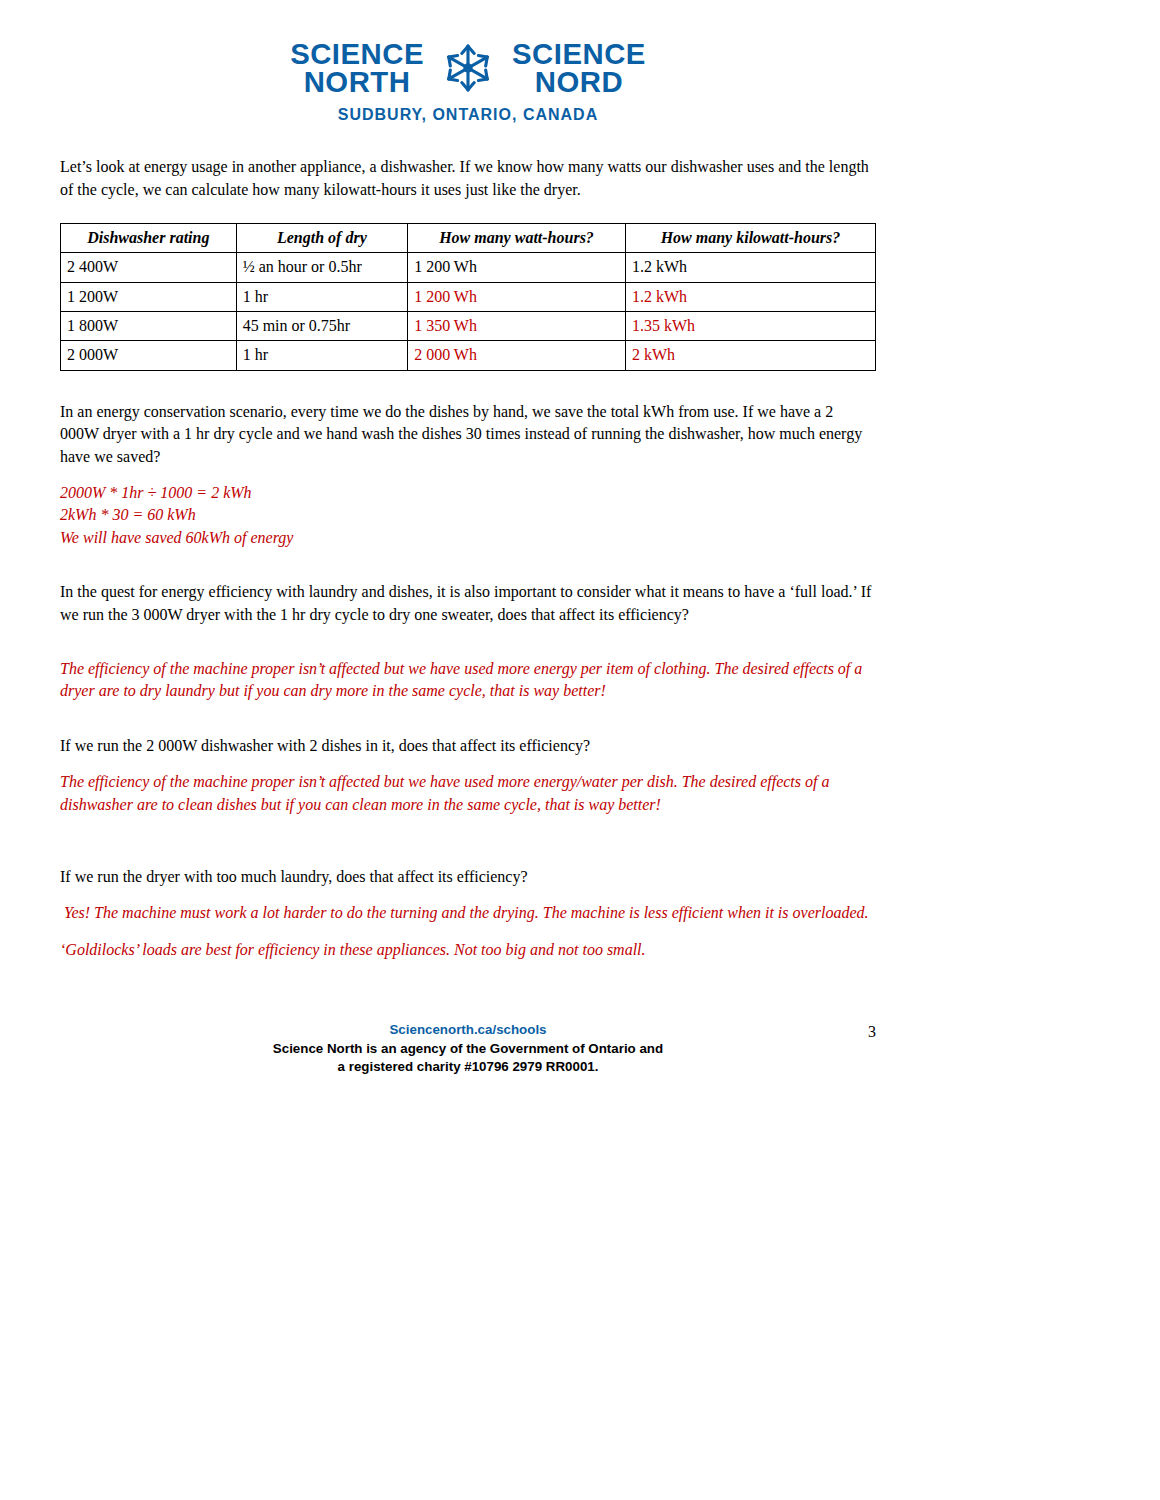SCIENCE NORTH
SCIENCE NORD
SUDBURY, ONTARIO, CANADA
Let’s look at energy usage in another appliance, a dishwasher. If we know how many watts our dishwasher uses and the length of the cycle, we can calculate how many kilowatt-hours it uses just like the dryer.
| Dishwasher rating | Length of dry | How many watt-hours? | How many kilowatt-hours? |
| --- | --- | --- | --- |
| 2 400W | ½ an hour or 0.5hr | 1 200 Wh | 1.2 kWh |
| 1 200W | 1 hr | 1 200 Wh | 1.2 kWh |
| 1 800W | 45 min or 0.75hr | 1 350 Wh | 1.35 kWh |
| 2 000W | 1 hr | 2 000 Wh | 2 kWh |
In an energy conservation scenario, every time we do the dishes by hand, we save the total kWh from use. If we have a 2 000W dryer with a 1 hr dry cycle and we hand wash the dishes 30 times instead of running the dishwasher, how much energy have we saved?
2000W * 1hr ÷ 1000 = 2 kWh
2kWh * 30 = 60 kWh
We will have saved 60kWh of energy
In the quest for energy efficiency with laundry and dishes, it is also important to consider what it means to have a ‘full load.’ If we run the 3 000W dryer with the 1 hr dry cycle to dry one sweater, does that affect its efficiency?
The efficiency of the machine proper isn’t affected but we have used more energy per item of clothing. The desired effects of a dryer are to dry laundry but if you can dry more in the same cycle, that is way better!
If we run the 2 000W dishwasher with 2 dishes in it, does that affect its efficiency?
The efficiency of the machine proper isn’t affected but we have used more energy/water per dish. The desired effects of a dishwasher are to clean dishes but if you can clean more in the same cycle, that is way better!
If we run the dryer with too much laundry, does that affect its efficiency?
Yes! The machine must work a lot harder to do the turning and the drying. The machine is less efficient when it is overloaded.
‘Goldilocks’ loads are best for efficiency in these appliances. Not too big and not too small.
3
Sciencenorth.ca/schools
Science North is an agency of the Government of Ontario and
a registered charity #10796 2979 RR0001.